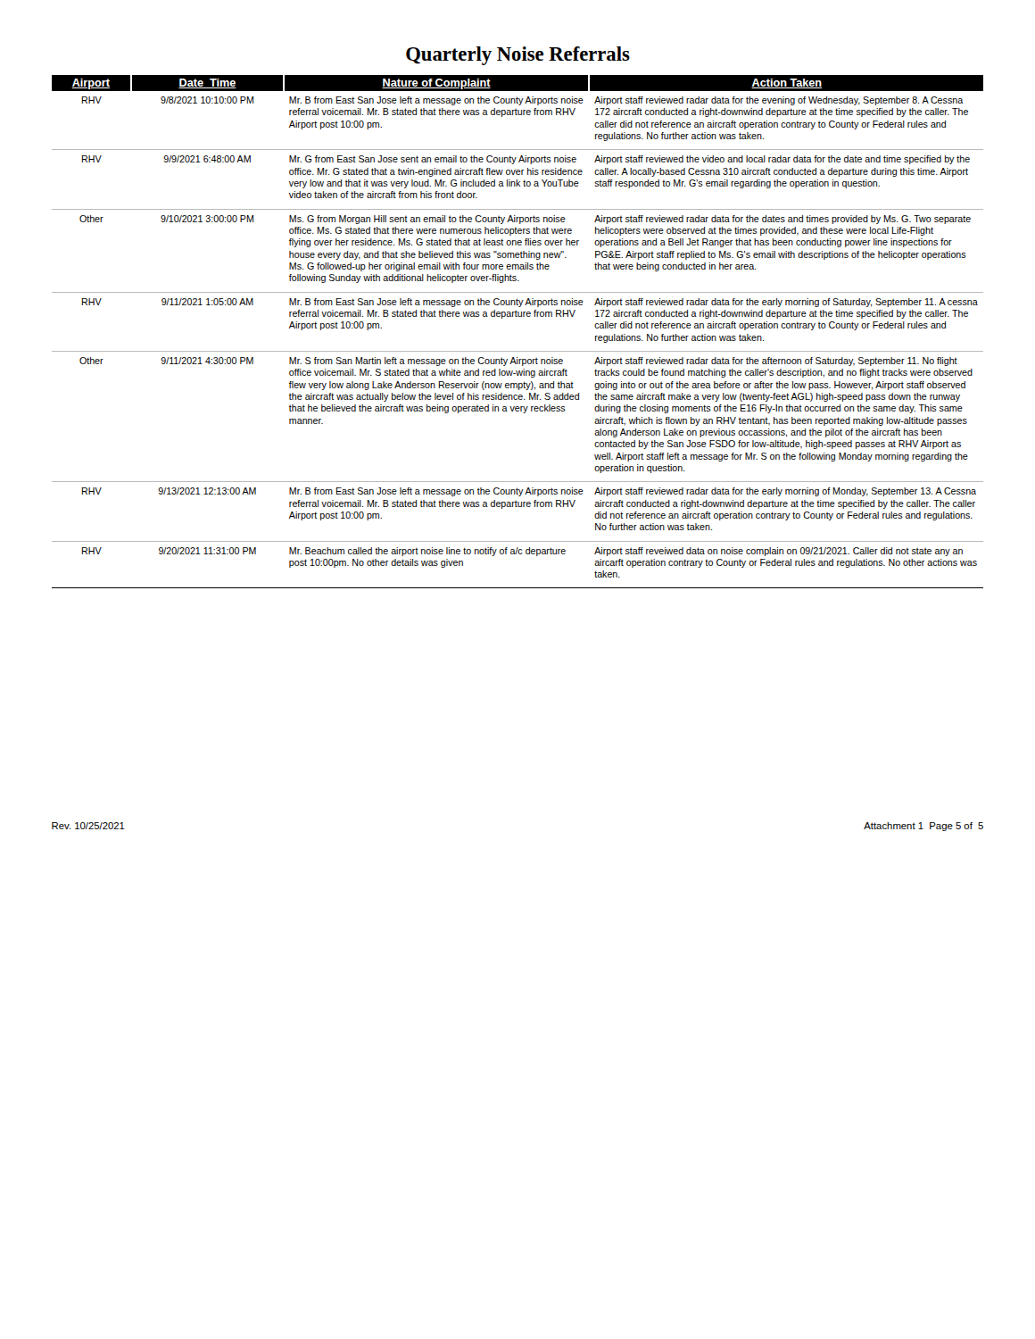Quarterly Noise Referrals
| Airport | Date Time | Nature of Complaint | Action Taken |
| --- | --- | --- | --- |
| RHV | 9/8/2021 10:10:00 PM | Mr. B from East San Jose left a message on the County Airports noise referral voicemail. Mr. B stated that there was a departure from RHV Airport post 10:00 pm. | Airport staff reviewed radar data for the evening of Wednesday, September 8. A Cessna 172 aircraft conducted a right-downwind departure at the time specified by the caller. The caller did not reference an aircraft operation contrary to County or Federal rules and regulations. No further action was taken. |
| RHV | 9/9/2021 6:48:00 AM | Mr. G from East San Jose sent an email to the County Airports noise office. Mr. G stated that a twin-engined aircraft flew over his residence very low and that it was very loud. Mr. G included a link to a YouTube video taken of the aircraft from his front door. | Airport staff reviewed the video and local radar data for the date and time specified by the caller. A locally-based Cessna 310 aircraft conducted a departure during this time. Airport staff responded to Mr. G's email regarding the operation in question. |
| Other | 9/10/2021 3:00:00 PM | Ms. G from Morgan Hill sent an email to the County Airports noise office. Ms. G stated that there were numerous helicopters that were flying over her residence. Ms. G stated that at least one flies over her house every day, and that she believed this was "something new". Ms. G followed-up her original email with four more emails the following Sunday with additional helicopter over-flights. | Airport staff reviewed radar data for the dates and times provided by Ms. G. Two separate helicopters were observed at the times provided, and these were local Life-Flight operations and a Bell Jet Ranger that has been conducting power line inspections for PG&E. Airport staff replied to Ms. G's email with descriptions of the helicopter operations that were being conducted in her area. |
| RHV | 9/11/2021 1:05:00 AM | Mr. B from East San Jose left a message on the County Airports noise referral voicemail. Mr. B stated that there was a departure from RHV Airport post 10:00 pm. | Airport staff reviewed radar data for the early morning of Saturday, September 11. A cessna 172 aircraft conducted a right-downwind departure at the time specified by the caller. The caller did not reference an aircraft operation contrary to County or Federal rules and regulations. No further action was taken. |
| Other | 9/11/2021 4:30:00 PM | Mr. S from San Martin left a message on the County Airport noise office voicemail. Mr. S stated that a white and red low-wing aircraft flew very low along Lake Anderson Reservoir (now empty), and that the aircraft was actually below the level of his residence. Mr. S added that he believed the aircraft was being operated in a very reckless manner. | Airport staff reviewed radar data for the afternoon of Saturday, September 11. No flight tracks could be found matching the caller's description, and no flight tracks were observed going into or out of the area before or after the low pass. However, Airport staff observed the same aircraft make a very low (twenty-feet AGL) high-speed pass down the runway during the closing moments of the E16 Fly-In that occurred on the same day. This same aircraft, which is flown by an RHV tentant, has been reported making low-altitude passes along Anderson Lake on previous occassions, and the pilot of the aircraft has been contacted by the San Jose FSDO for low-altitude, high-speed passes at RHV Airport as well. Airport staff left a message for Mr. S on the following Monday morning regarding the operation in question. |
| RHV | 9/13/2021 12:13:00 AM | Mr. B from East San Jose left a message on the County Airports noise referral voicemail. Mr. B stated that there was a departure from RHV Airport post 10:00 pm. | Airport staff reviewed radar data for the early morning of Monday, September 13. A Cessna aircraft conducted a right-downwind departure at the time specified by the caller. The caller did not reference an aircraft operation contrary to County or Federal rules and regulations. No further action was taken. |
| RHV | 9/20/2021 11:31:00 PM | Mr. Beachum called the airport noise line to notify of a/c departure post 10:00pm. No other details was given | Airport staff reveiwed data on noise complain on 09/21/2021. Caller did not state any an aircarft operation contrary to County or Federal rules and regulations. No other actions was taken. |
Rev. 10/25/2021 Attachment 1 Page 5 of 5